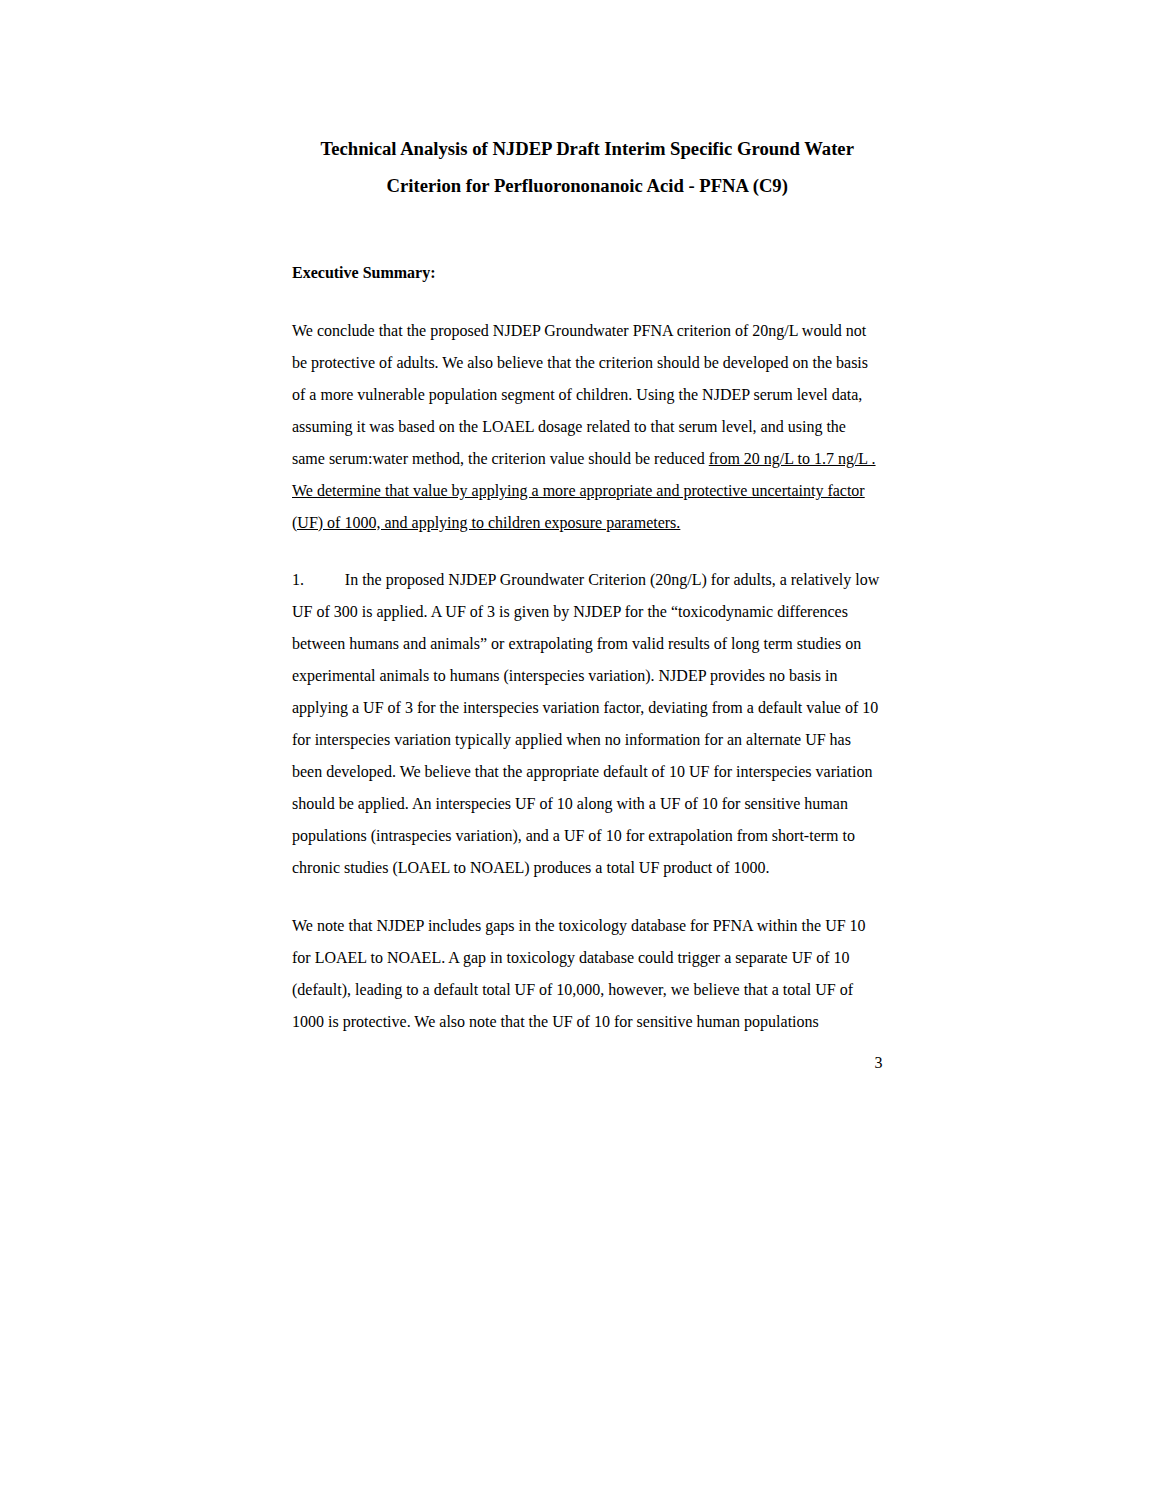Technical Analysis of NJDEP Draft Interim Specific Ground Water
Criterion for Perfluorononanoic Acid - PFNA (C9)
Executive Summary:
We conclude that the proposed NJDEP Groundwater PFNA criterion of 20ng/L would not be protective of adults. We also believe that the criterion should be developed on the basis of a more vulnerable population segment of children. Using the NJDEP serum level data, assuming it was based on the LOAEL dosage related to that serum level, and using the same serum:water method, the criterion value should be reduced from 20 ng/L to 1.7 ng/L . We determine that value by applying a more appropriate and protective uncertainty factor (UF) of 1000, and applying to children exposure parameters.
1. In the proposed NJDEP Groundwater Criterion (20ng/L) for adults, a relatively low UF of 300 is applied. A UF of 3 is given by NJDEP for the “toxicodynamic differences between humans and animals” or extrapolating from valid results of long term studies on experimental animals to humans (interspecies variation). NJDEP provides no basis in applying a UF of 3 for the interspecies variation factor, deviating from a default value of 10 for interspecies variation typically applied when no information for an alternate UF has been developed. We believe that the appropriate default of 10 UF for interspecies variation should be applied. An interspecies UF of 10 along with a UF of 10 for sensitive human populations (intraspecies variation), and a UF of 10 for extrapolation from short-term to chronic studies (LOAEL to NOAEL) produces a total UF product of 1000.
We note that NJDEP includes gaps in the toxicology database for PFNA within the UF 10 for LOAEL to NOAEL. A gap in toxicology database could trigger a separate UF of 10 (default), leading to a default total UF of 10,000, however, we believe that a total UF of 1000 is protective. We also note that the UF of 10 for sensitive human populations
3